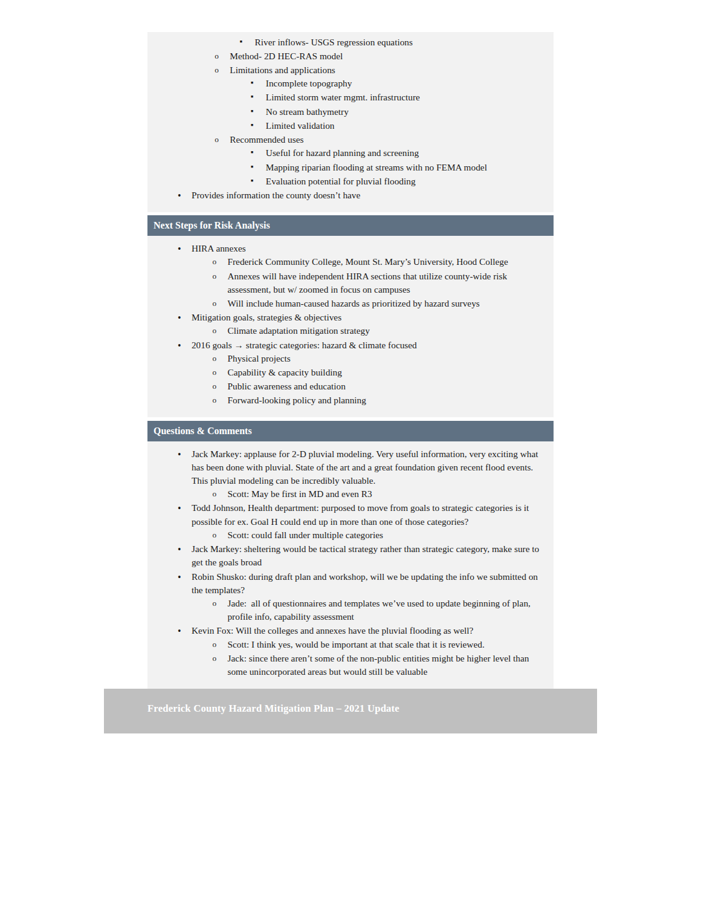River inflows- USGS regression equations
Method- 2D HEC-RAS model
Limitations and applications
Incomplete topography
Limited storm water mgmt. infrastructure
No stream bathymetry
Limited validation
Recommended uses
Useful for hazard planning and screening
Mapping riparian flooding at streams with no FEMA model
Evaluation potential for pluvial flooding
Provides information the county doesn’t have
Next Steps for Risk Analysis
HIRA annexes
Frederick Community College, Mount St. Mary’s University, Hood College
Annexes will have independent HIRA sections that utilize county-wide risk assessment, but w/ zoomed in focus on campuses
Will include human-caused hazards as prioritized by hazard surveys
Mitigation goals, strategies & objectives
Climate adaptation mitigation strategy
2016 goals → strategic categories: hazard & climate focused
Physical projects
Capability & capacity building
Public awareness and education
Forward-looking policy and planning
Questions & Comments
Jack Markey: applause for 2-D pluvial modeling. Very useful information, very exciting what has been done with pluvial. State of the art and a great foundation given recent flood events. This pluvial modeling can be incredibly valuable.
Scott: May be first in MD and even R3
Todd Johnson, Health department: purposed to move from goals to strategic categories is it possible for ex. Goal H could end up in more than one of those categories?
Scott: could fall under multiple categories
Jack Markey: sheltering would be tactical strategy rather than strategic category, make sure to get the goals broad
Robin Shusko: during draft plan and workshop, will we be updating the info we submitted on the templates?
Jade: all of questionnaires and templates we’ve used to update beginning of plan, profile info, capability assessment
Kevin Fox: Will the colleges and annexes have the pluvial flooding as well?
Scott: I think yes, would be important at that scale that it is reviewed.
Jack: since there aren’t some of the non-public entities might be higher level than some unincorporated areas but would still be valuable
Frederick County Hazard Mitigation Plan – 2021 Update